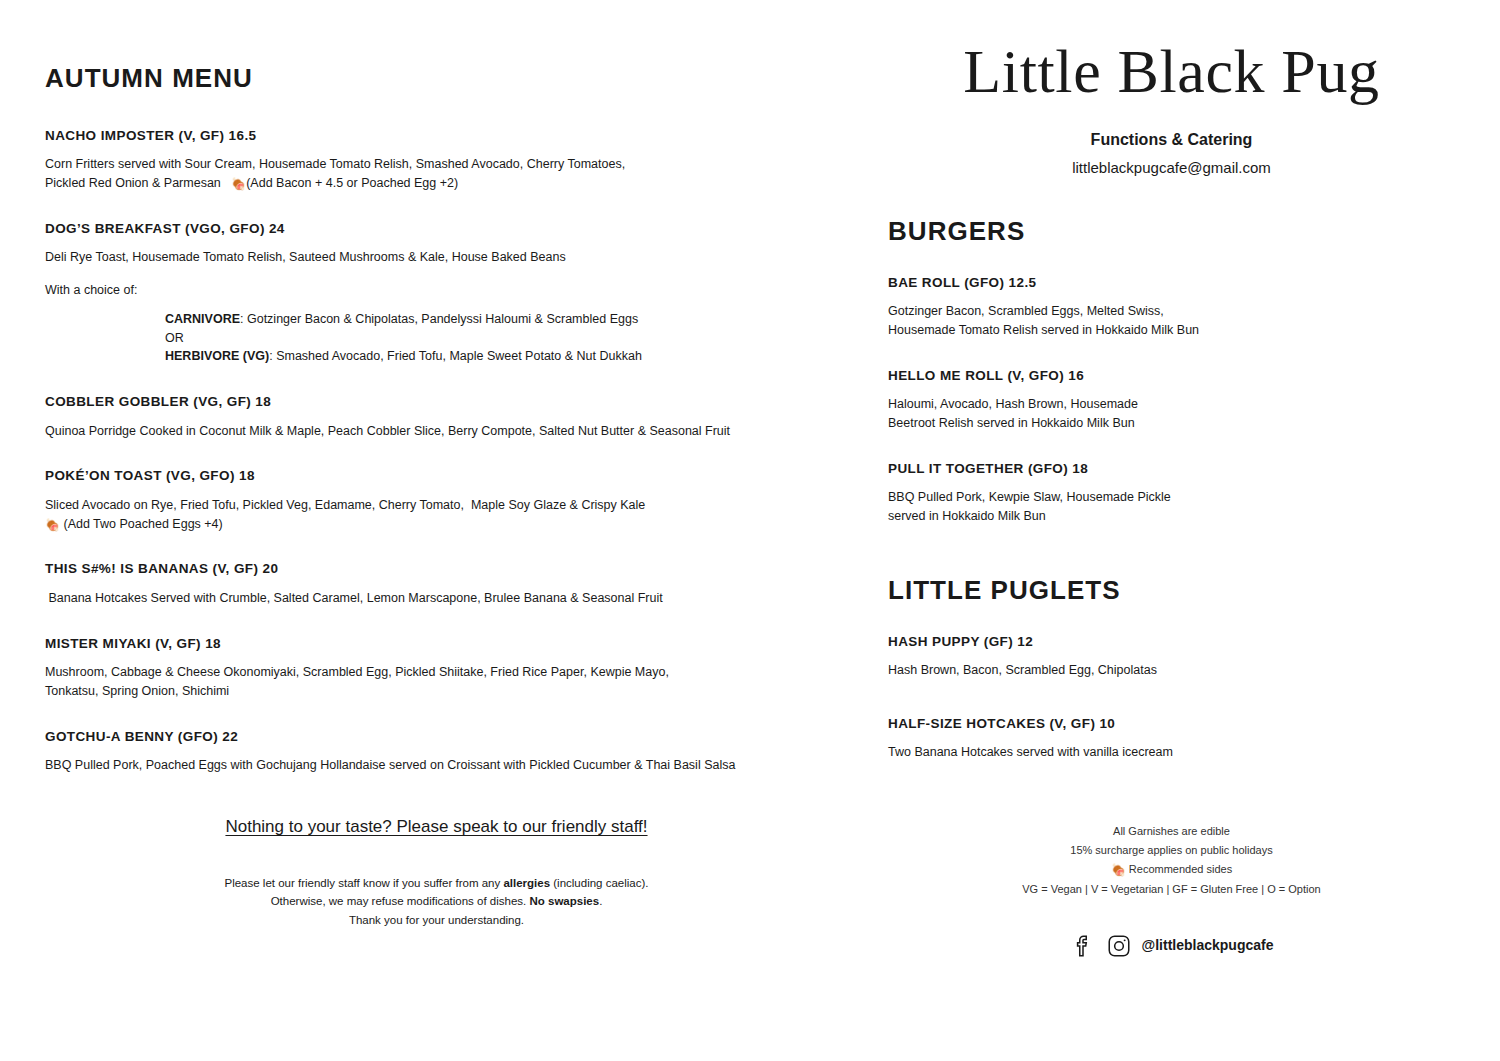AUTUMN MENU
Nacho Imposter (V, GF) 16.5
Corn Fritters served with Sour Cream, Housemade Tomato Relish, Smashed Avocado, Cherry Tomatoes,
Pickled Red Onion & Parmesan 🍖(Add Bacon + 4.5 or Poached Egg +2)
Dog’s Breakfast (VGO, GFO) 24
Deli Rye Toast, Housemade Tomato Relish, Sauteed Mushrooms & Kale, House Baked Beans
With a choice of:
CARNIVORE: Gotzinger Bacon & Chipolatas, Pandelyssi Haloumi & Scrambled Eggs
OR
HERBIVORE (VG): Smashed Avocado, Fried Tofu, Maple Sweet Potato & Nut Dukkah
Cobbler Gobbler (VG, GF) 18
Quinoa Porridge Cooked in Coconut Milk & Maple, Peach Cobbler Slice, Berry Compote, Salted Nut Butter & Seasonal Fruit
Poké’on Toast (VG, GFO) 18
Sliced Avocado on Rye, Fried Tofu, Pickled Veg, Edamame, Cherry Tomato, Maple Soy Glaze & Crispy Kale
🍖 (Add Two Poached Eggs +4)
This S#%! Is Bananas (V, GF) 20
Banana Hotcakes Served with Crumble, Salted Caramel, Lemon Marscapone, Brulee Banana & Seasonal Fruit
Mister Miyaki (V, GF) 18
Mushroom, Cabbage & Cheese Okonomiyaki, Scrambled Egg, Pickled Shiitake, Fried Rice Paper, Kewpie Mayo,
Tonkatsu, Spring Onion, Shichimi
Gotchu-A Benny (GFO) 22
BBQ Pulled Pork, Poached Eggs with Gochujang Hollandaise served on Croissant with Pickled Cucumber & Thai Basil Salsa
Nothing to your taste? Please speak to our friendly staff!
Please let our friendly staff know if you suffer from any allergies (including caeliac).
Otherwise, we may refuse modifications of dishes. No swapsies.
Thank you for your understanding.
Little Black Pug
Functions & Catering
littleblackpugcafe@gmail.com
BURGERS
Bae Roll (GFO) 12.5
Gotzinger Bacon, Scrambled Eggs, Melted Swiss,
Housemade Tomato Relish served in Hokkaido Milk Bun
Hello Me Roll (V, GFO) 16
Haloumi, Avocado, Hash Brown, Housemade
Beetroot Relish served in Hokkaido Milk Bun
Pull It Together (GFO) 18
BBQ Pulled Pork, Kewpie Slaw, Housemade Pickle
served in Hokkaido Milk Bun
LITTLE PUGLETS
Hash Puppy (GF) 12
Hash Brown, Bacon, Scrambled Egg, Chipolatas
Half-Size Hotcakes (V, GF) 10
Two Banana Hotcakes served with vanilla icecream
All Garnishes are edible
15% surcharge applies on public holidays
🍖 Recommended sides
VG = Vegan | V = Vegetarian | GF = Gluten Free | O = Option
@littleblackpugcafe